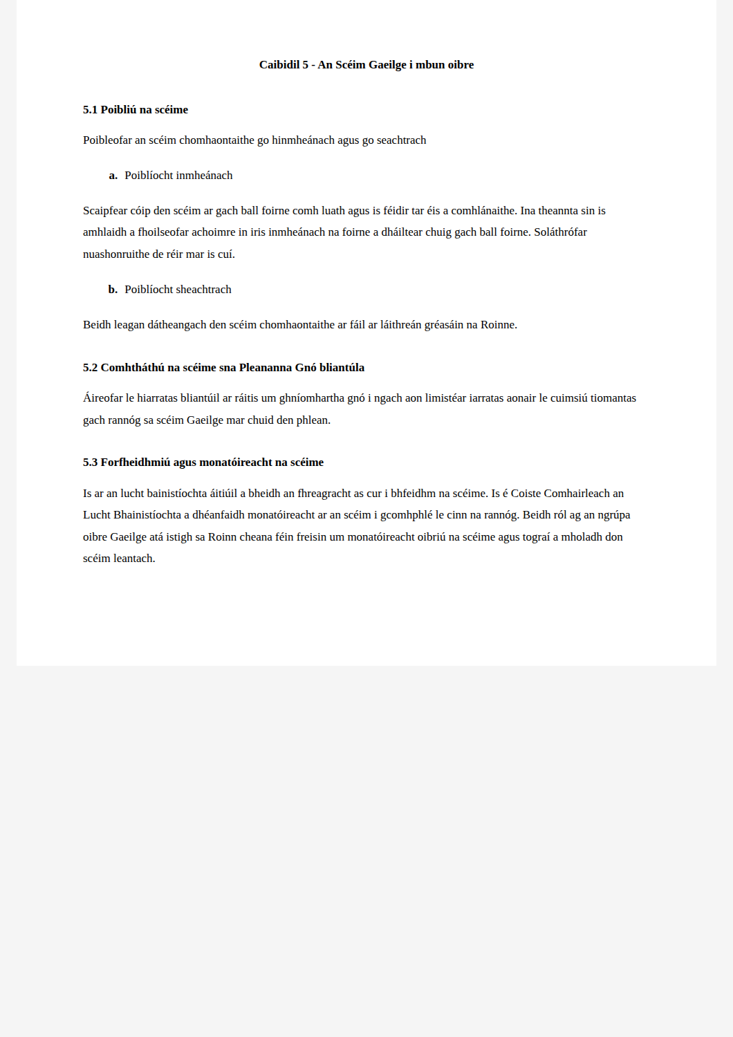Caibidil 5 - An Scéim Gaeilge i mbun oibre
5.1 Poibliú na scéime
Poibleofar an scéim chomhaontaithe go hinmheánach agus go seachtrach
Poiblíocht inmheánach
Scaipfear cóip den scéim ar gach ball foirne comh luath agus is féidir tar éis a comhlánaithe. Ina theannta sin is amhlaidh a fhoilseofar achoimre in iris inmheánach na foirne a dháiltear chuig gach ball foirne. Soláthrófar nuashonruithe de réir mar is cuí.
Poiblíocht sheachtrach
Beidh leagan dátheangach den scéim chomhaontaithe ar fáil ar láithreán gréasáin na Roinne.
5.2 Comhtháthú na scéime sna Pleananna Gnó bliantúla
Áireofar le hiarratas bliantúil ar ráitis um ghníomhartha gnó i ngach aon limistéar iarratas aonair le cuimsiú tiomantas gach rannóg sa scéim Gaeilge mar chuid den phlean.
5.3 Forfheidhmiú agus monatóireacht na scéime
Is ar an lucht bainistíochta áitiúil a bheidh an fhreagracht as cur i bhfeidhm na scéime. Is é Coiste Comhairleach an Lucht Bhainistíochta a dhéanfaidh monatóireacht ar an scéim i gcomhphlé le cinn na rannóg. Beidh ról ag an ngrúpa oibre Gaeilge atá istigh sa Roinn cheana féin freisin um monatóireacht oibriú na scéime agus tograí a mholadh don scéim leantach.